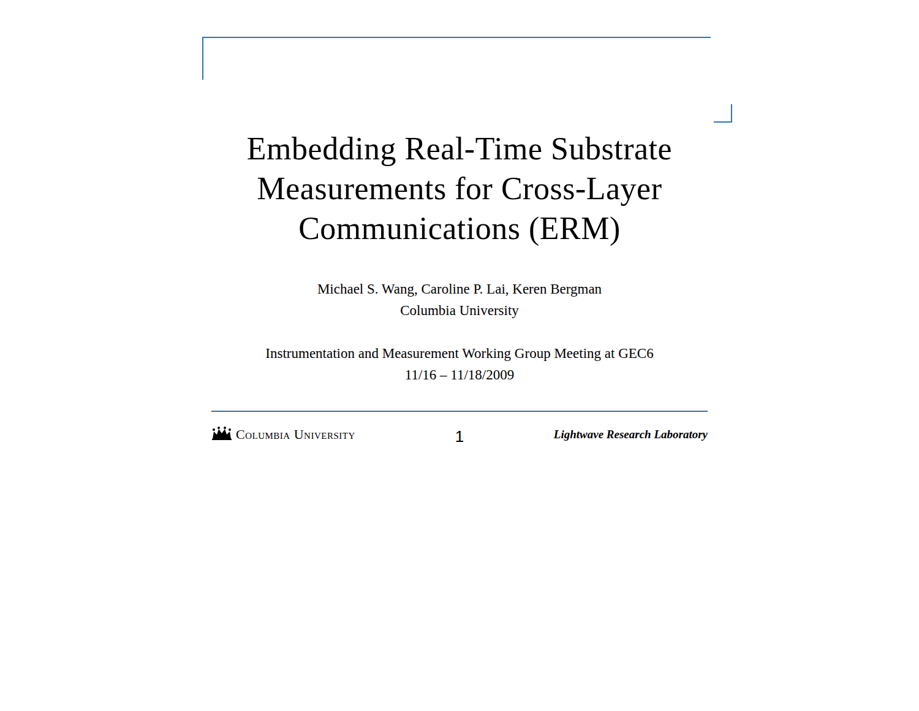Embedding Real-Time Substrate Measurements for Cross-Layer Communications (ERM)
Michael S. Wang, Caroline P. Lai, Keren Bergman
Columbia University
Instrumentation and Measurement Working Group Meeting at GEC6
11/16 – 11/18/2009
Columbia University
1
Lightwave Research Laboratory